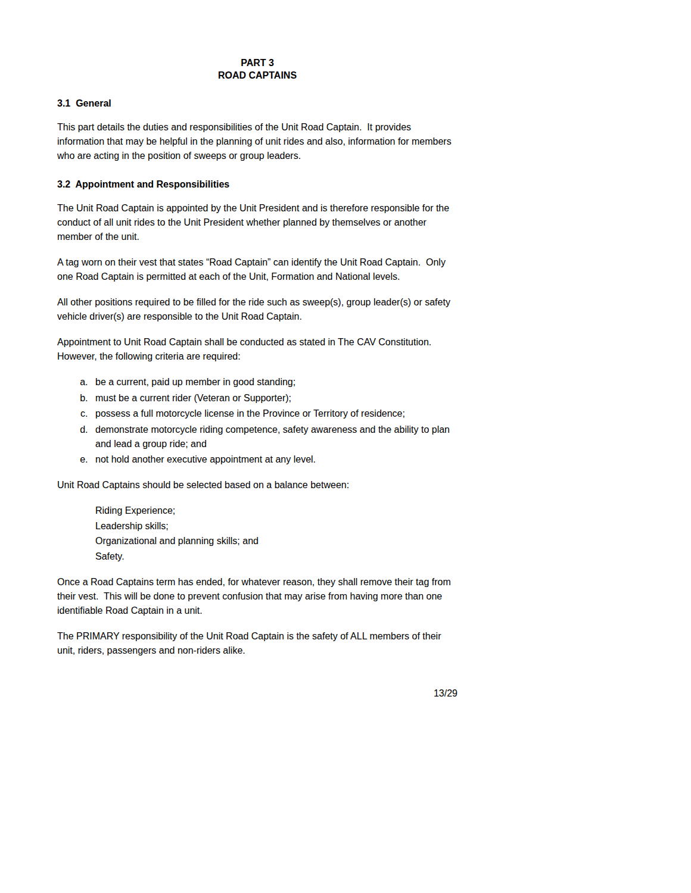PART 3
ROAD CAPTAINS
3.1 General
This part details the duties and responsibilities of the Unit Road Captain. It provides information that may be helpful in the planning of unit rides and also, information for members who are acting in the position of sweeps or group leaders.
3.2 Appointment and Responsibilities
The Unit Road Captain is appointed by the Unit President and is therefore responsible for the conduct of all unit rides to the Unit President whether planned by themselves or another member of the unit.
A tag worn on their vest that states “Road Captain” can identify the Unit Road Captain. Only one Road Captain is permitted at each of the Unit, Formation and National levels.
All other positions required to be filled for the ride such as sweep(s), group leader(s) or safety vehicle driver(s) are responsible to the Unit Road Captain.
Appointment to Unit Road Captain shall be conducted as stated in The CAV Constitution. However, the following criteria are required:
be a current, paid up member in good standing;
must be a current rider (Veteran or Supporter);
possess a full motorcycle license in the Province or Territory of residence;
demonstrate motorcycle riding competence, safety awareness and the ability to plan and lead a group ride; and
not hold another executive appointment at any level.
Unit Road Captains should be selected based on a balance between:
Riding Experience;
Leadership skills;
Organizational and planning skills; and
Safety.
Once a Road Captains term has ended, for whatever reason, they shall remove their tag from their vest. This will be done to prevent confusion that may arise from having more than one identifiable Road Captain in a unit.
The PRIMARY responsibility of the Unit Road Captain is the safety of ALL members of their unit, riders, passengers and non-riders alike.
13/29